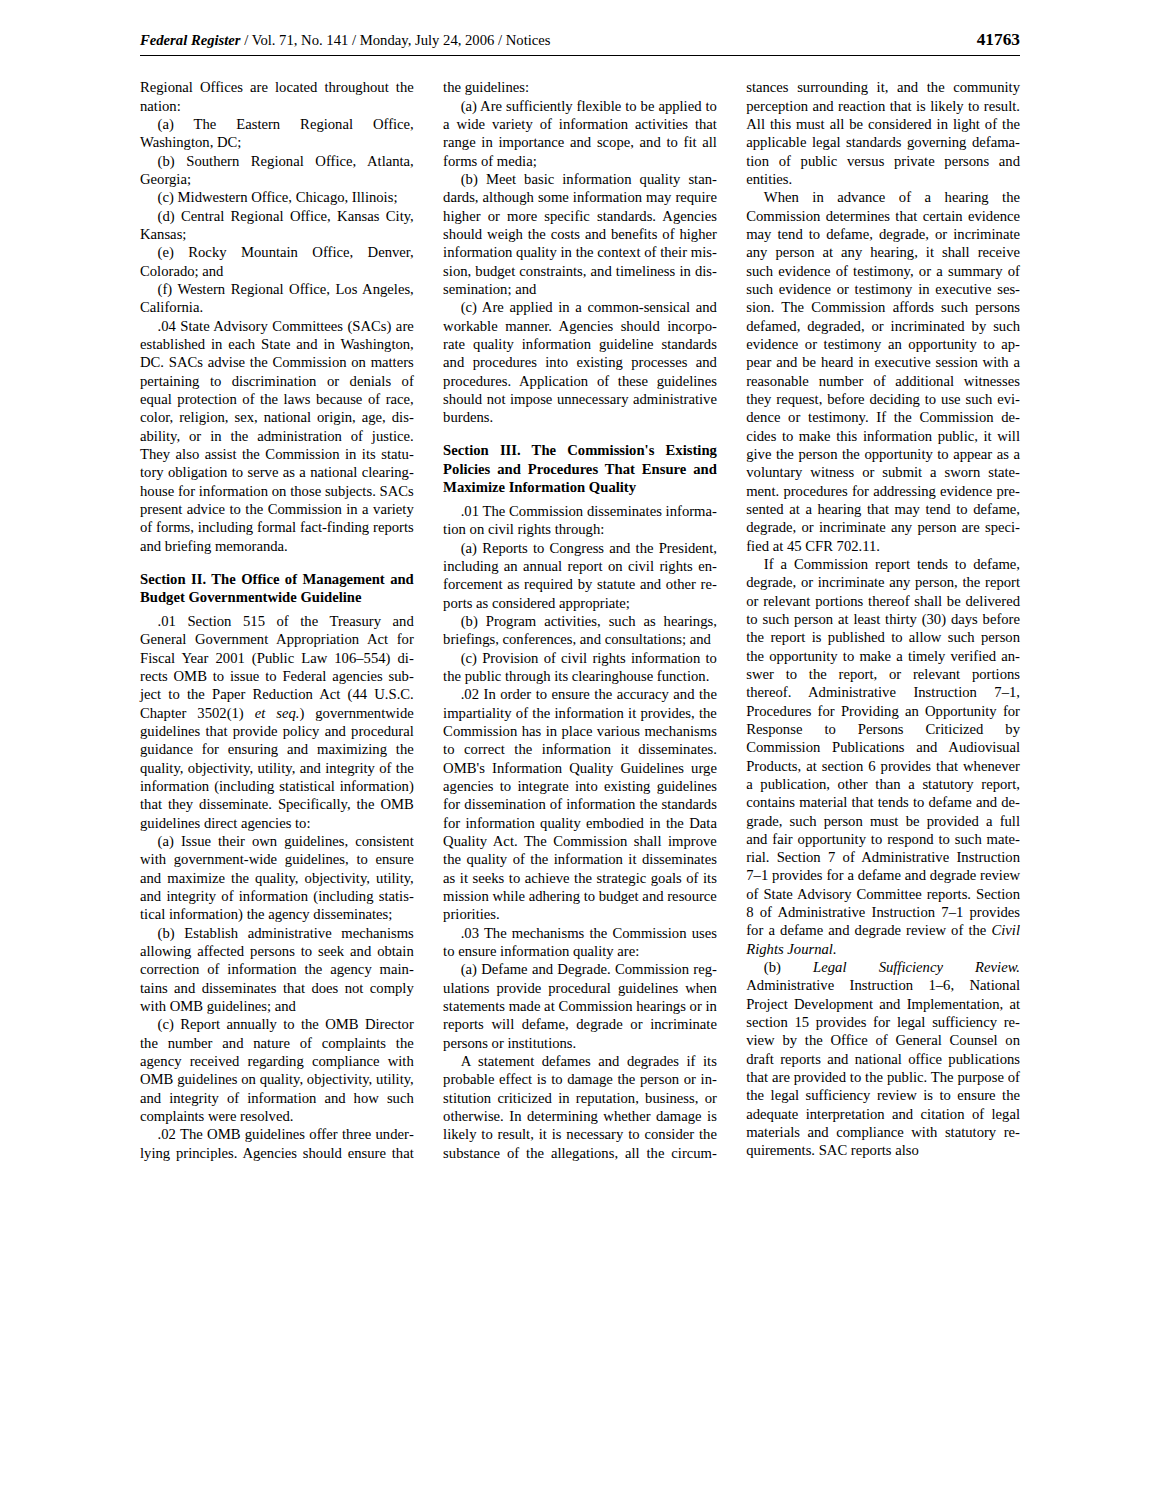Federal Register / Vol. 71, No. 141 / Monday, July 24, 2006 / Notices
41763
Regional Offices are located throughout the nation:
(a) The Eastern Regional Office, Washington, DC;
(b) Southern Regional Office, Atlanta, Georgia;
(c) Midwestern Office, Chicago, Illinois;
(d) Central Regional Office, Kansas City, Kansas;
(e) Rocky Mountain Office, Denver, Colorado; and
(f) Western Regional Office, Los Angeles, California.
.04 State Advisory Committees (SACs) are established in each State and in Washington, DC. SACs advise the Commission on matters pertaining to discrimination or denials of equal protection of the laws because of race, color, religion, sex, national origin, age, disability, or in the administration of justice. They also assist the Commission in its statutory obligation to serve as a national clearinghouse for information on those subjects. SACs present advice to the Commission in a variety of forms, including formal fact-finding reports and briefing memoranda.
Section II. The Office of Management and Budget Governmentwide Guideline
.01 Section 515 of the Treasury and General Government Appropriation Act for Fiscal Year 2001 (Public Law 106–554) directs OMB to issue to Federal agencies subject to the Paper Reduction Act (44 U.S.C. Chapter 3502(1) et seq.) governmentwide guidelines that provide policy and procedural guidance for ensuring and maximizing the quality, objectivity, utility, and integrity of the information (including statistical information) that they disseminate. Specifically, the OMB guidelines direct agencies to:
(a) Issue their own guidelines, consistent with government-wide guidelines, to ensure and maximize the quality, objectivity, utility, and integrity of information (including statistical information) the agency disseminates;
(b) Establish administrative mechanisms allowing affected persons to seek and obtain correction of information the agency maintains and disseminates that does not comply with OMB guidelines; and
(c) Report annually to the OMB Director the number and nature of complaints the agency received regarding compliance with OMB guidelines on quality, objectivity, utility, and integrity of information and how such complaints were resolved.
.02 The OMB guidelines offer three underlying principles. Agencies should ensure that the guidelines:
(a) Are sufficiently flexible to be applied to a wide variety of information activities that range in importance and scope, and to fit all forms of media;
(b) Meet basic information quality standards, although some information may require higher or more specific standards. Agencies should weigh the costs and benefits of higher information quality in the context of their mission, budget constraints, and timeliness in dissemination; and
(c) Are applied in a common-sensical and workable manner. Agencies should incorporate quality information guideline standards and procedures into existing processes and procedures. Application of these guidelines should not impose unnecessary administrative burdens.
Section III. The Commission's Existing Policies and Procedures That Ensure and Maximize Information Quality
.01 The Commission disseminates information on civil rights through:
(a) Reports to Congress and the President, including an annual report on civil rights enforcement as required by statute and other reports as considered appropriate;
(b) Program activities, such as hearings, briefings, conferences, and consultations; and
(c) Provision of civil rights information to the public through its clearinghouse function.
.02 In order to ensure the accuracy and the impartiality of the information it provides, the Commission has in place various mechanisms to correct the information it disseminates. OMB's Information Quality Guidelines urge agencies to integrate into existing guidelines for dissemination of information the standards for information quality embodied in the Data Quality Act. The Commission shall improve the quality of the information it disseminates as it seeks to achieve the strategic goals of its mission while adhering to budget and resource priorities.
.03 The mechanisms the Commission uses to ensure information quality are:
(a) Defame and Degrade. Commission regulations provide procedural guidelines when statements made at Commission hearings or in reports will defame, degrade or incriminate persons or institutions.
A statement defames and degrades if its probable effect is to damage the person or institution criticized in reputation, business, or otherwise. In determining whether damage is likely to result, it is necessary to consider the substance of the allegations, all the circumstances surrounding it, and the community perception and reaction that is likely to result. All this must all be considered in light of the applicable legal standards governing defamation of public versus private persons and entities.
When in advance of a hearing the Commission determines that certain evidence may tend to defame, degrade, or incriminate any person at any hearing, it shall receive such evidence of testimony, or a summary of such evidence or testimony in executive session. The Commission affords such persons defamed, degraded, or incriminated by such evidence or testimony an opportunity to appear and be heard in executive session with a reasonable number of additional witnesses they request, before deciding to use such evidence or testimony. If the Commission decides to make this information public, it will give the person the opportunity to appear as a voluntary witness or submit a sworn statement. procedures for addressing evidence presented at a hearing that may tend to defame, degrade, or incriminate any person are specified at 45 CFR 702.11.
If a Commission report tends to defame, degrade, or incriminate any person, the report or relevant portions thereof shall be delivered to such person at least thirty (30) days before the report is published to allow such person the opportunity to make a timely verified answer to the report, or relevant portions thereof. Administrative Instruction 7–1, Procedures for Providing an Opportunity for Response to Persons Criticized by Commission Publications and Audiovisual Products, at section 6 provides that whenever a publication, other than a statutory report, contains material that tends to defame and degrade, such person must be provided a full and fair opportunity to respond to such material. Section 7 of Administrative Instruction 7–1 provides for a defame and degrade review of State Advisory Committee reports. Section 8 of Administrative Instruction 7–1 provides for a defame and degrade review of the Civil Rights Journal.
(b) Legal Sufficiency Review. Administrative Instruction 1–6, National Project Development and Implementation, at section 15 provides for legal sufficiency review by the Office of General Counsel on draft reports and national office publications that are provided to the public. The purpose of the legal sufficiency review is to ensure the adequate interpretation and citation of legal materials and compliance with statutory requirements. SAC reports also